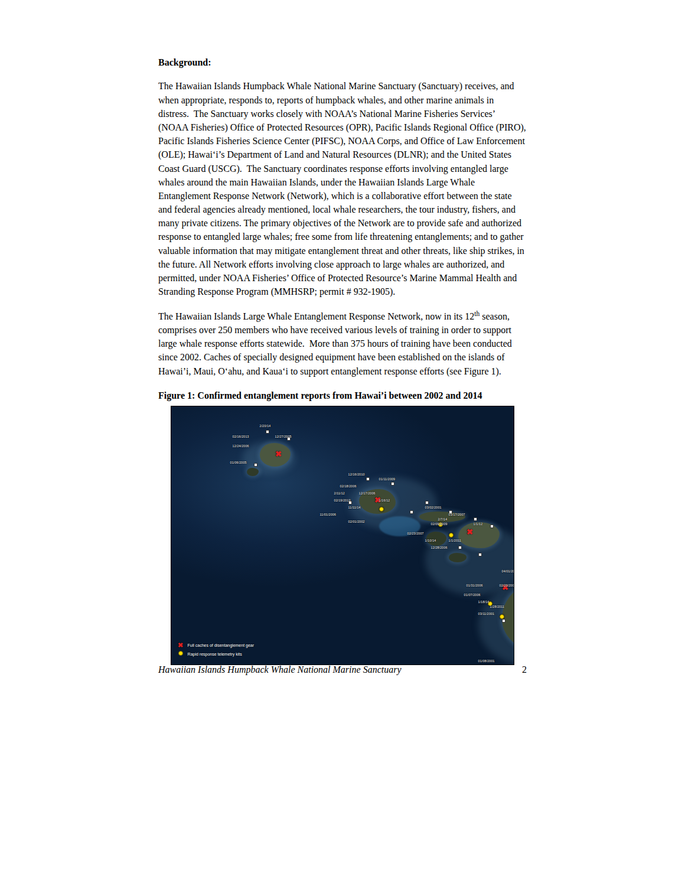Background:
The Hawaiian Islands Humpback Whale National Marine Sanctuary (Sanctuary) receives, and when appropriate, responds to, reports of humpback whales, and other marine animals in distress. The Sanctuary works closely with NOAA’s National Marine Fisheries Services’ (NOAA Fisheries) Office of Protected Resources (OPR), Pacific Islands Regional Office (PIRO), Pacific Islands Fisheries Science Center (PIFSC), NOAA Corps, and Office of Law Enforcement (OLE); Hawai‘i’s Department of Land and Natural Resources (DLNR); and the United States Coast Guard (USCG). The Sanctuary coordinates response efforts involving entangled large whales around the main Hawaiian Islands, under the Hawaiian Islands Large Whale Entanglement Response Network (Network), which is a collaborative effort between the state and federal agencies already mentioned, local whale researchers, the tour industry, fishers, and many private citizens. The primary objectives of the Network are to provide safe and authorized response to entangled large whales; free some from life threatening entanglements; and to gather valuable information that may mitigate entanglement threat and other threats, like ship strikes, in the future. All Network efforts involving close approach to large whales are authorized, and permitted, under NOAA Fisheries’ Office of Protected Resource’s Marine Mammal Health and Stranding Response Program (MMHSRP; permit # 932-1905).
The Hawaiian Islands Large Whale Entanglement Response Network, now in its 12th season, comprises over 250 members who have received various levels of training in order to support large whale response efforts statewide. More than 375 hours of training have been conducted since 2002. Caches of specially designed equipment have been established on the islands of Hawai’i, Maui, O‘ahu, and Kaua‘i to support entanglement response efforts (see Figure 1).
Figure 1: Confirmed entanglement reports from Hawai’i between 2002 and 2014
✖
✖
✖
✖
✖
2/20/14
02/16/2013
12/27/2005
12/24/2006
01/06/2005
12/16/2010
01/11/2009
02/18/2006
2/11/12
12/17/2006
02/19/2013
1/16/12
11/11/14
11/01/2006
02/01/2002
03/02/2001
03/17/2007
2/7/14
02/09/2009
1/1/12
02/23/2007
1/10/14
1/1/2011
12/28/2006
04/01/2006
01/31/2006
02/20/2009
01/24/2010
01/07/2006
12/30/2009
1/18/14
1/28/2011
03/11/2001
2/10/14
2/10/14
01/05/2002
01/08/2001
✖Full caches of disentanglement gear
Rapid response telemetry kits
Hawaiian Islands Humpback Whale National Marine Sanctuary 2